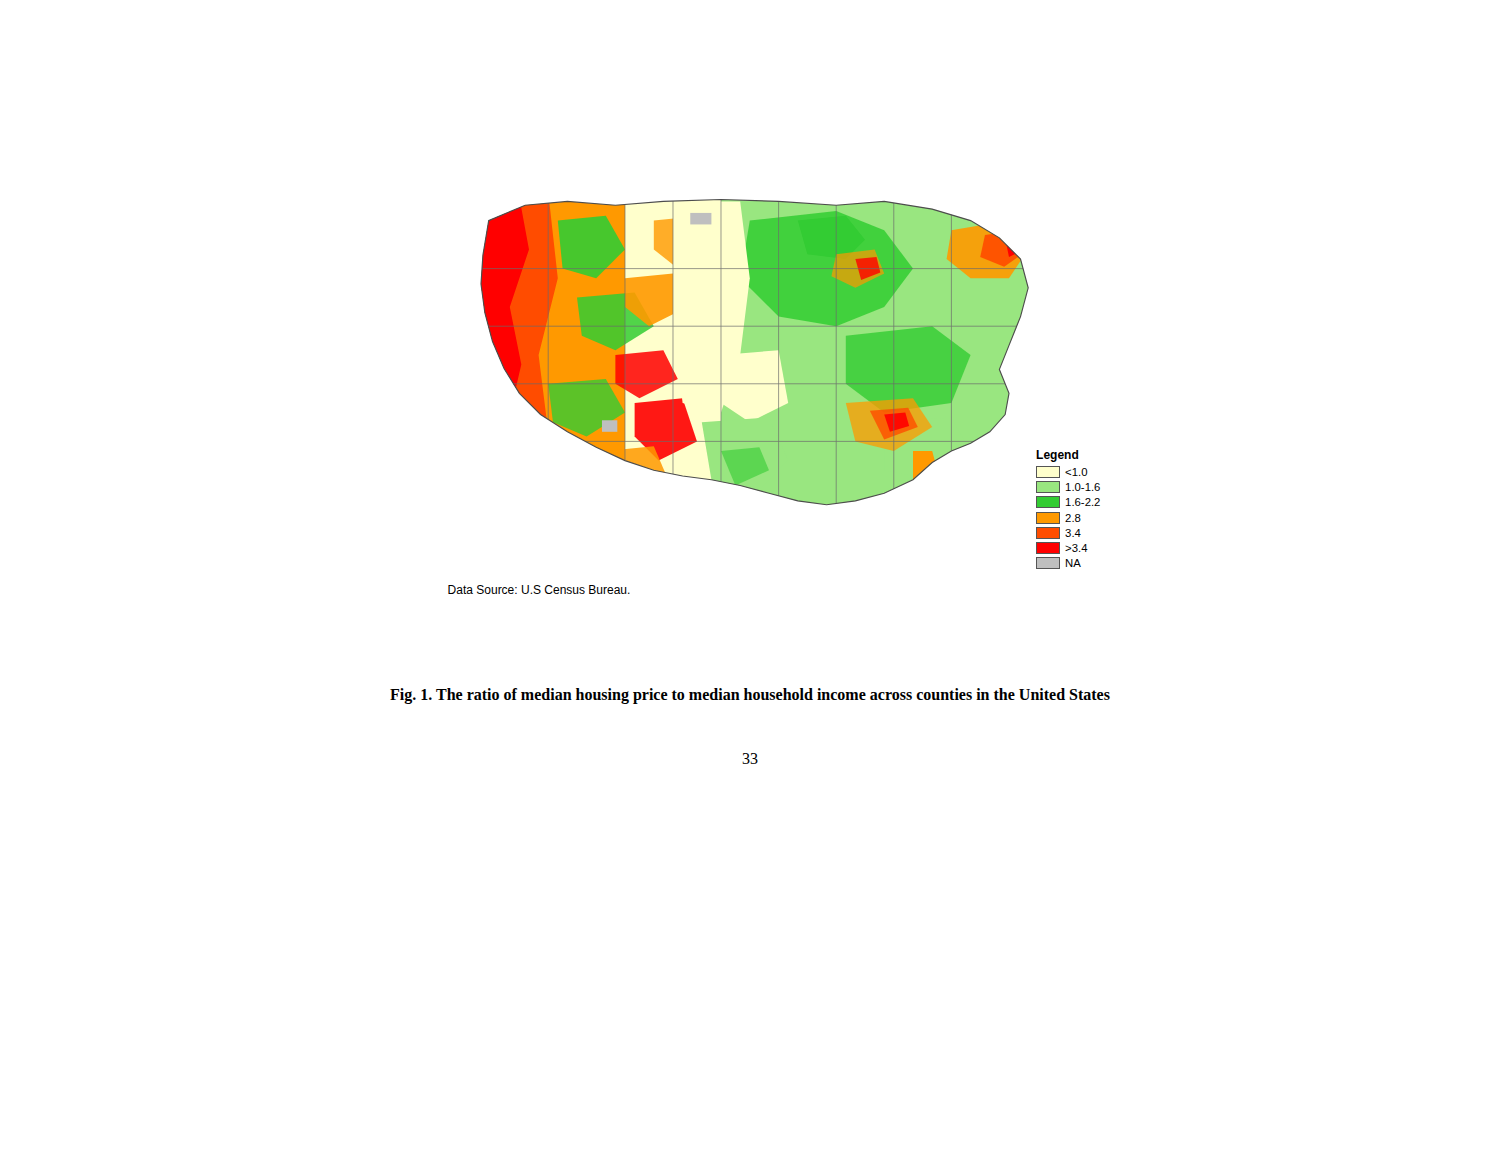Legend
<1.0
1.0-1.6
1.6-2.2
2.8
3.4
>3.4
NA
Data Source: U.S Census Bureau.
Fig. 1. The ratio of median housing price to median household income across counties in the United States
33